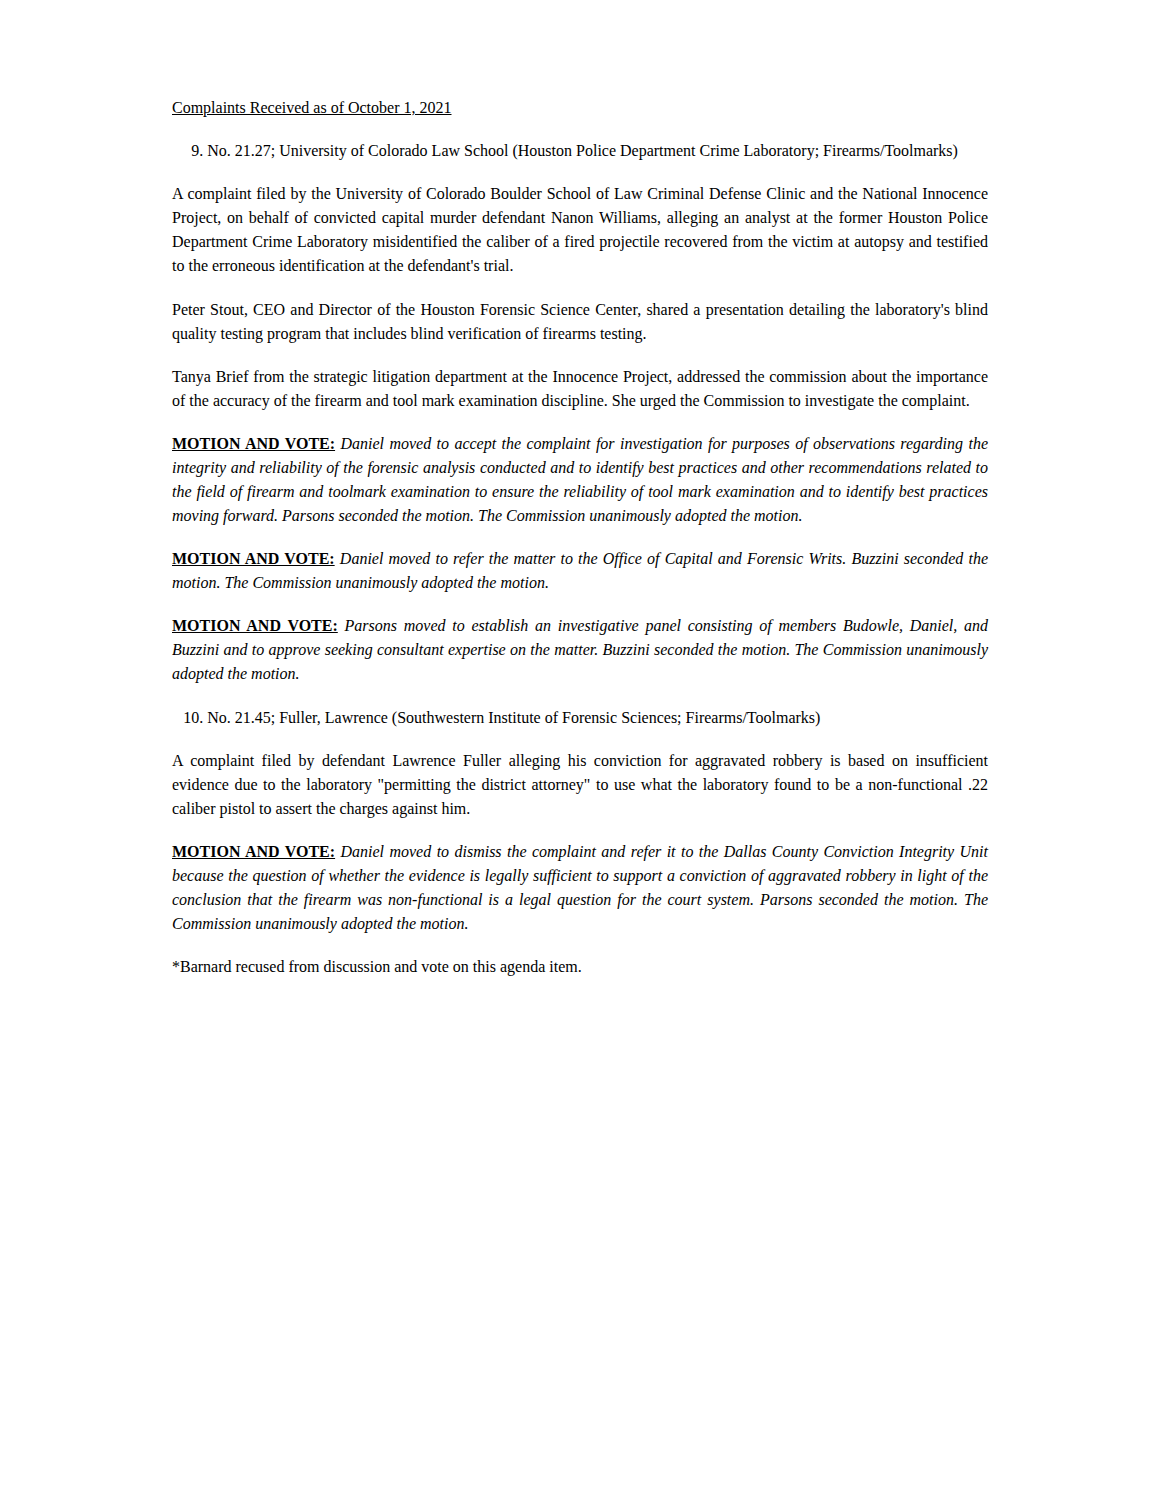Complaints Received as of October 1, 2021
No. 21.27; University of Colorado Law School (Houston Police Department Crime Laboratory; Firearms/Toolmarks)
A complaint filed by the University of Colorado Boulder School of Law Criminal Defense Clinic and the National Innocence Project, on behalf of convicted capital murder defendant Nanon Williams, alleging an analyst at the former Houston Police Department Crime Laboratory misidentified the caliber of a fired projectile recovered from the victim at autopsy and testified to the erroneous identification at the defendant's trial.
Peter Stout, CEO and Director of the Houston Forensic Science Center, shared a presentation detailing the laboratory's blind quality testing program that includes blind verification of firearms testing.
Tanya Brief from the strategic litigation department at the Innocence Project, addressed the commission about the importance of the accuracy of the firearm and tool mark examination discipline. She urged the Commission to investigate the complaint.
MOTION AND VOTE: Daniel moved to accept the complaint for investigation for purposes of observations regarding the integrity and reliability of the forensic analysis conducted and to identify best practices and other recommendations related to the field of firearm and toolmark examination to ensure the reliability of tool mark examination and to identify best practices moving forward. Parsons seconded the motion. The Commission unanimously adopted the motion.
MOTION AND VOTE: Daniel moved to refer the matter to the Office of Capital and Forensic Writs. Buzzini seconded the motion. The Commission unanimously adopted the motion.
MOTION AND VOTE: Parsons moved to establish an investigative panel consisting of members Budowle, Daniel, and Buzzini and to approve seeking consultant expertise on the matter. Buzzini seconded the motion. The Commission unanimously adopted the motion.
No. 21.45; Fuller, Lawrence (Southwestern Institute of Forensic Sciences; Firearms/Toolmarks)
A complaint filed by defendant Lawrence Fuller alleging his conviction for aggravated robbery is based on insufficient evidence due to the laboratory "permitting the district attorney" to use what the laboratory found to be a non-functional .22 caliber pistol to assert the charges against him.
MOTION AND VOTE: Daniel moved to dismiss the complaint and refer it to the Dallas County Conviction Integrity Unit because the question of whether the evidence is legally sufficient to support a conviction of aggravated robbery in light of the conclusion that the firearm was non-functional is a legal question for the court system. Parsons seconded the motion. The Commission unanimously adopted the motion.
*Barnard recused from discussion and vote on this agenda item.